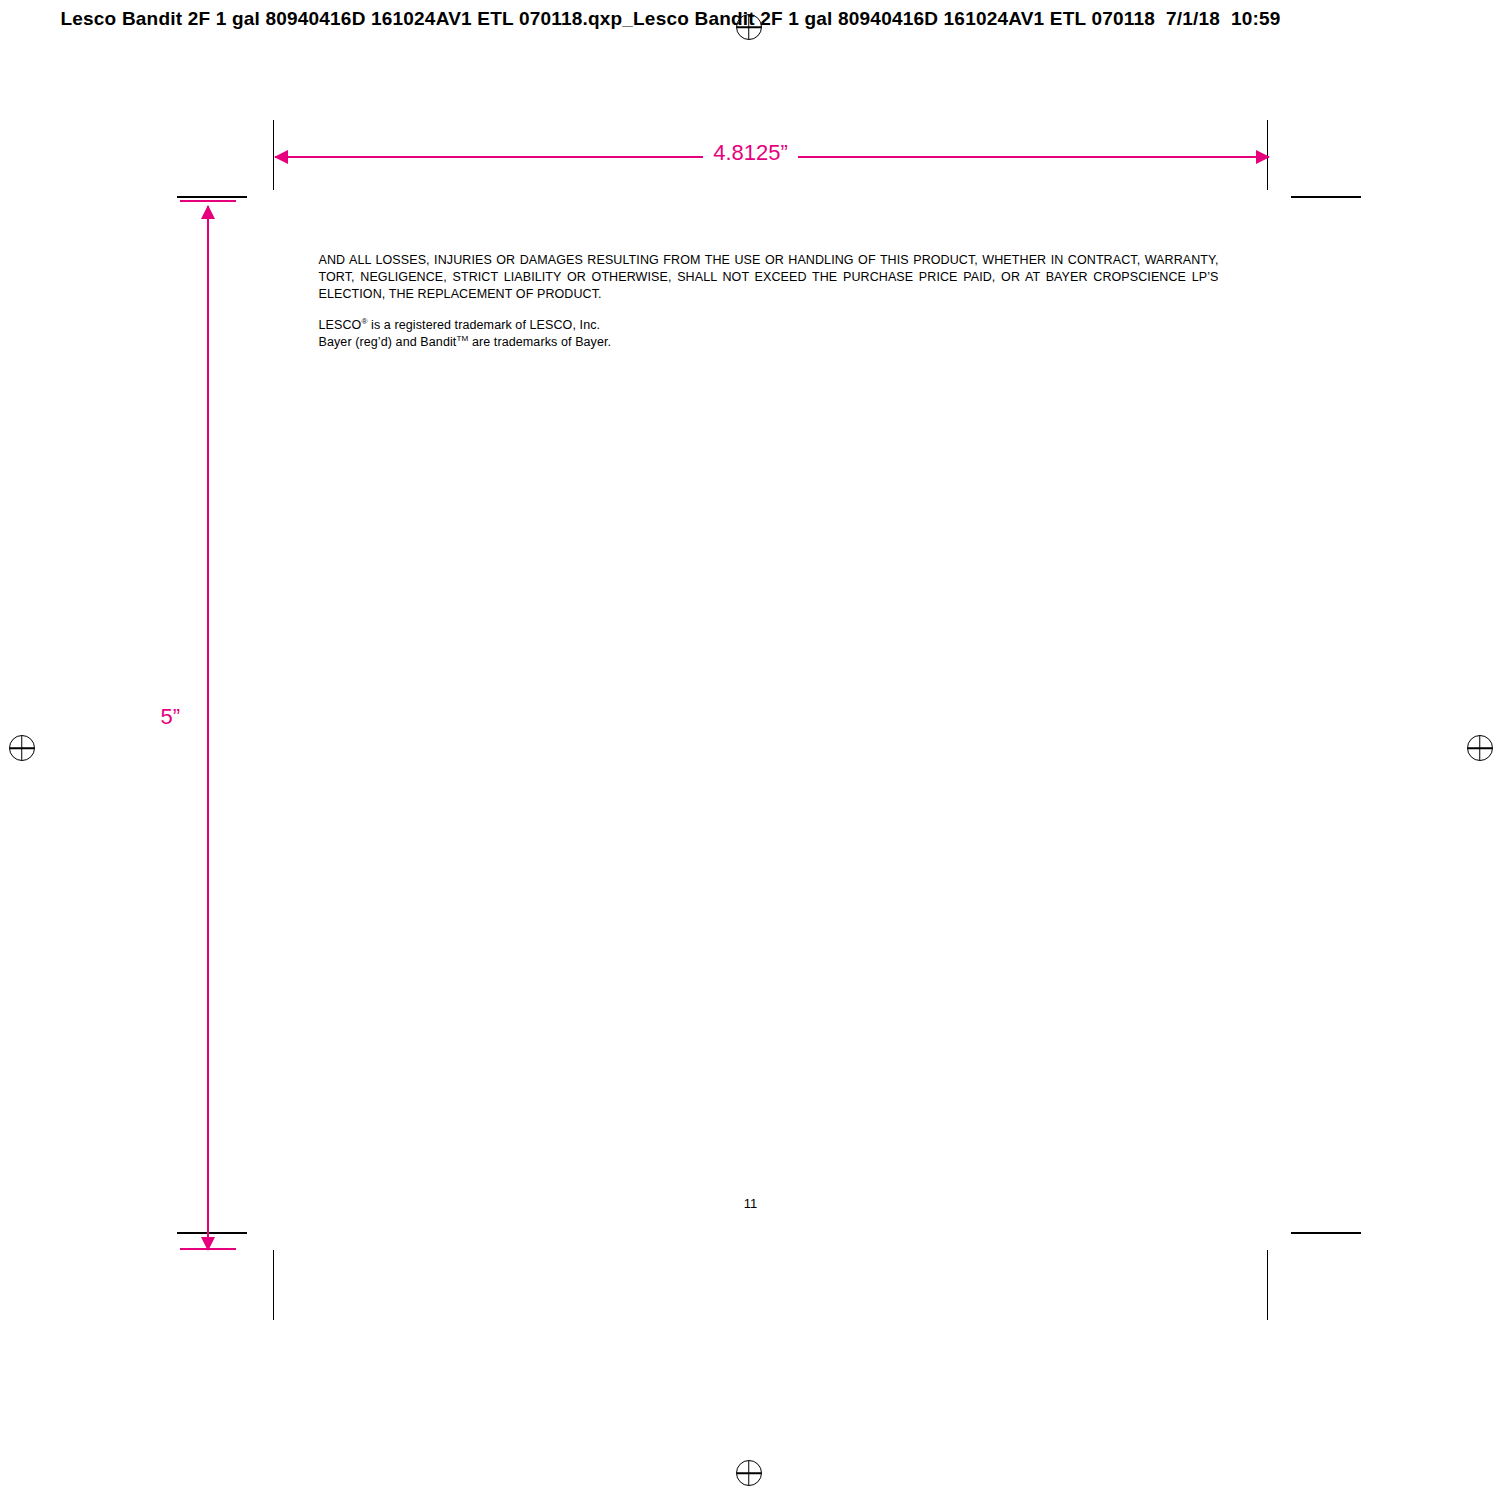Lesco Bandit 2F 1 gal 80940416D 161024AV1 ETL 070118.qxp_Lesco Bandit 2F 1 gal 80940416D 161024AV1 ETL 070118 7/1/18 10:59
4.8125”
5”
AND ALL LOSSES, INJURIES OR DAMAGES RESULTING FROM THE USE OR HANDLING OF THIS PRODUCT, WHETHER IN CONTRACT, WARRANTY, TORT, NEGLIGENCE, STRICT LIABILITY OR OTHERWISE, SHALL NOT EXCEED THE PURCHASE PRICE PAID, OR AT BAYER CROPSCIENCE LP’S ELECTION, THE REPLACEMENT OF PRODUCT.
LESCO® is a registered trademark of LESCO, Inc.
Bayer (reg’d) and BanditTM are trademarks of Bayer.
11